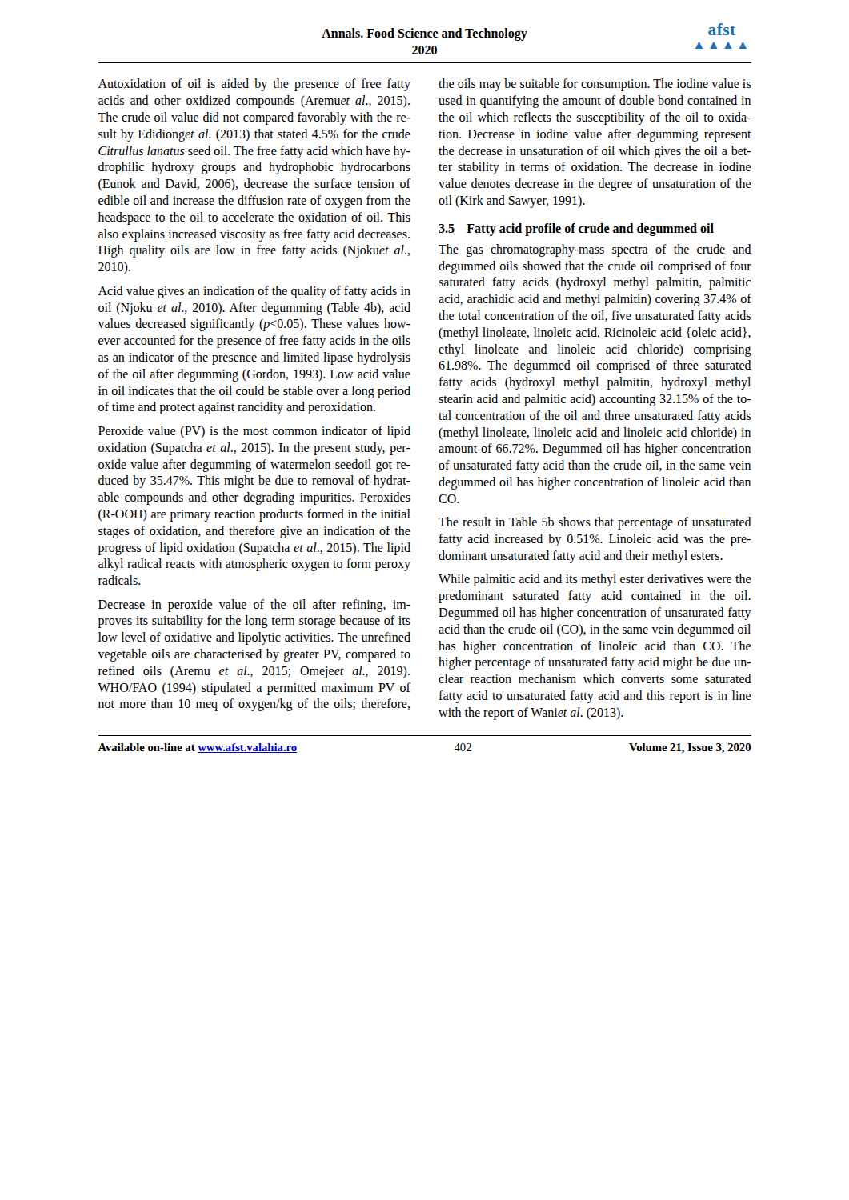afst
▲▲▲▲
Annals. Food Science and Technology
2020
Autoxidation of oil is aided by the presence of free fatty acids and other oxidized compounds (Aremuet al., 2015). The crude oil value did not compared favorably with the result by Edidionget al. (2013) that stated 4.5% for the crude Citrullus lanatus seed oil. The free fatty acid which have hydrophilic hydroxy groups and hydrophobic hydrocarbons (Eunok and David, 2006), decrease the surface tension of edible oil and increase the diffusion rate of oxygen from the headspace to the oil to accelerate the oxidation of oil. This also explains increased viscosity as free fatty acid decreases. High quality oils are low in free fatty acids (Njokuet al., 2010).
Acid value gives an indication of the quality of fatty acids in oil (Njoku et al., 2010). After degumming (Table 4b), acid values decreased significantly (p<0.05). These values however accounted for the presence of free fatty acids in the oils as an indicator of the presence and limited lipase hydrolysis of the oil after degumming (Gordon, 1993). Low acid value in oil indicates that the oil could be stable over a long period of time and protect against rancidity and peroxidation.
Peroxide value (PV) is the most common indicator of lipid oxidation (Supatcha et al., 2015). In the present study, peroxide value after degumming of watermelon seedoil got reduced by 35.47%. This might be due to removal of hydratable compounds and other degrading impurities. Peroxides (R-OOH) are primary reaction products formed in the initial stages of oxidation, and therefore give an indication of the progress of lipid oxidation (Supatcha et al., 2015). The lipid alkyl radical reacts with atmospheric oxygen to form peroxy radicals.
Decrease in peroxide value of the oil after refining, improves its suitability for the long term storage because of its low level of oxidative and lipolytic activities. The unrefined vegetable oils are characterised by greater PV, compared to refined oils (Aremu et al., 2015; Omejeet al., 2019). WHO/FAO (1994) stipulated a permitted maximum PV of not more than 10 meq of oxygen/kg of the oils; therefore, the oils may be suitable for consumption. The iodine value is used in quantifying the amount of double bond contained in the oil which reflects the susceptibility of the oil to oxidation. Decrease in iodine value after degumming represent the decrease in unsaturation of oil which gives the oil a better stability in terms of oxidation. The decrease in iodine value denotes decrease in the degree of unsaturation of the oil (Kirk and Sawyer, 1991).
3.5 Fatty acid profile of crude and degummed oil
The gas chromatography-mass spectra of the crude and degummed oils showed that the crude oil comprised of four saturated fatty acids (hydroxyl methyl palmitin, palmitic acid, arachidic acid and methyl palmitin) covering 37.4% of the total concentration of the oil, five unsaturated fatty acids (methyl linoleate, linoleic acid, Ricinoleic acid {oleic acid}, ethyl linoleate and linoleic acid chloride) comprising 61.98%. The degummed oil comprised of three saturated fatty acids (hydroxyl methyl palmitin, hydroxyl methyl stearin acid and palmitic acid) accounting 32.15% of the total concentration of the oil and three unsaturated fatty acids (methyl linoleate, linoleic acid and linoleic acid chloride) in amount of 66.72%. Degummed oil has higher concentration of unsaturated fatty acid than the crude oil, in the same vein degummed oil has higher concentration of linoleic acid than CO.
The result in Table 5b shows that percentage of unsaturated fatty acid increased by 0.51%. Linoleic acid was the predominant unsaturated fatty acid and their methyl esters.
While palmitic acid and its methyl ester derivatives were the predominant saturated fatty acid contained in the oil. Degummed oil has higher concentration of unsaturated fatty acid than the crude oil (CO), in the same vein degummed oil has higher concentration of linoleic acid than CO. The higher percentage of unsaturated fatty acid might be due unclear reaction mechanism which converts some saturated fatty acid to unsaturated fatty acid and this report is in line with the report of Waniet al. (2013).
Available on-line at www.afst.valahia.ro
402
Volume 21, Issue 3, 2020